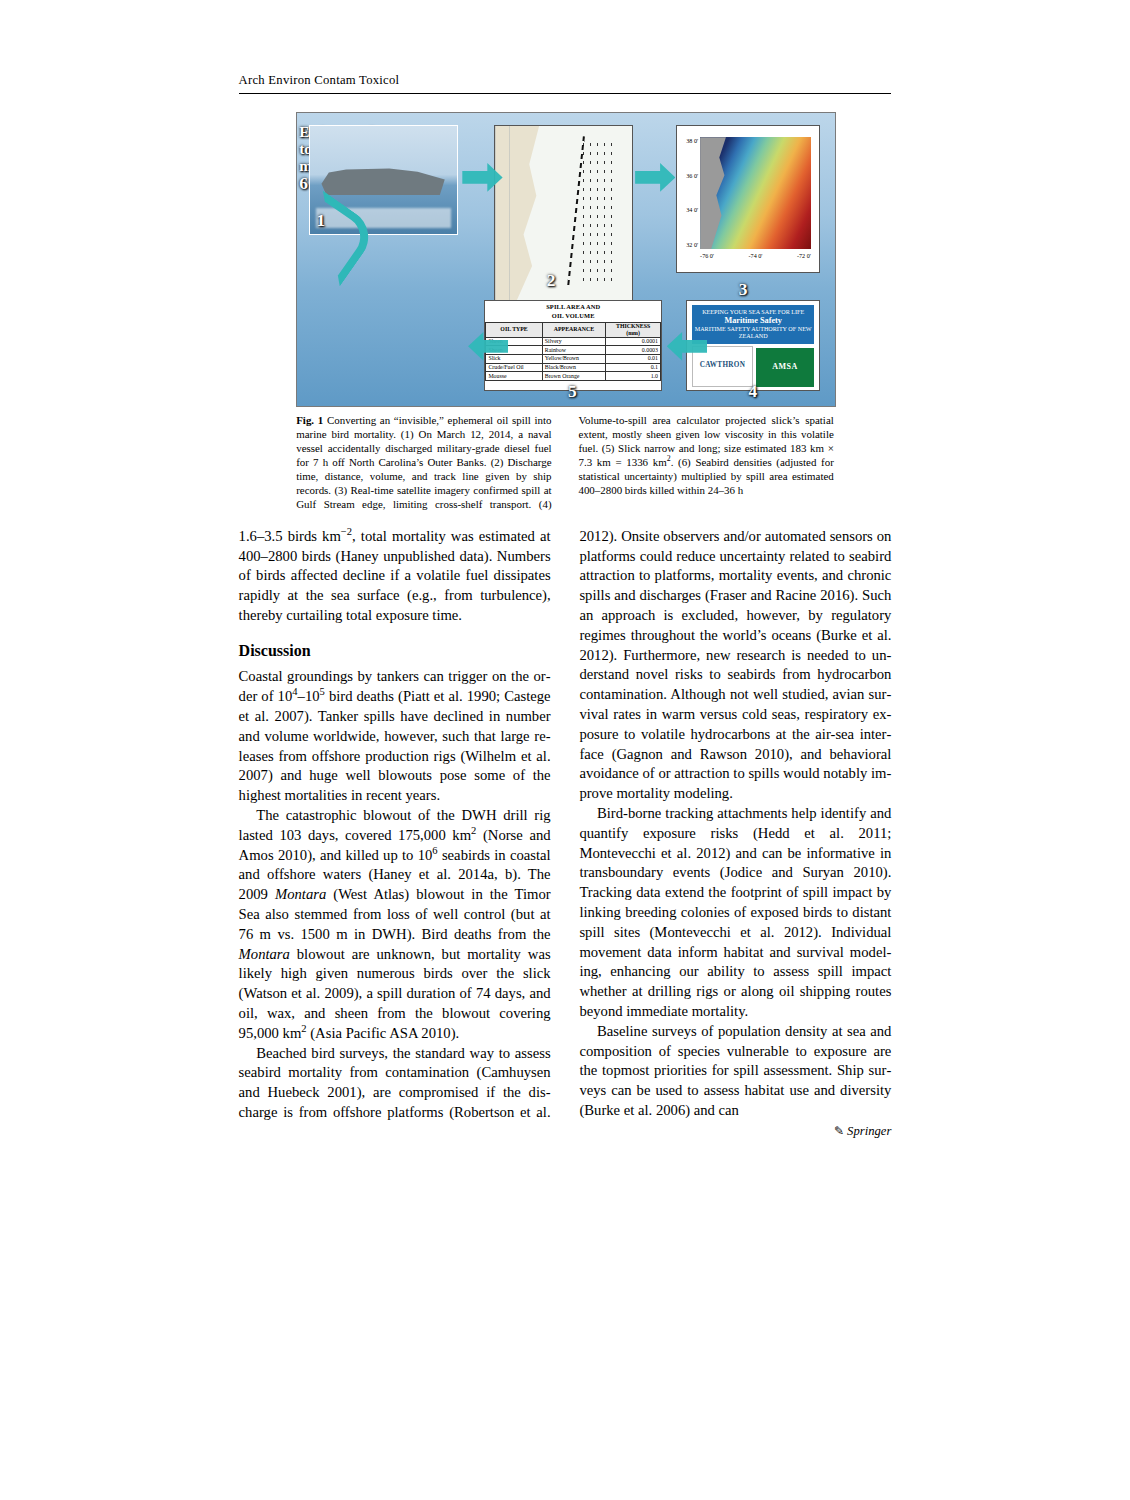Arch Environ Contam Toxicol
1
2
38 0'36 0'34 0'32 0'
-76 0'-74 0'-72 0'
3
SPILL AREA AND OIL VOLUME
| OIL TYPE | APPEARANCE | THICKNESS (mm) |
| --- | --- | --- |
| Sheen | Silvery | 0.0001 |
| Sheen | Rainbow | 0.0003 |
| Slick | Yellow/Brown | 0.01 |
| Crude/Fuel Oil | Black/Brown | 0.1 |
| Mousse | Brown Orange | 1.0 |
5
KEEPING YOUR SEA SAFE FOR LIFE Maritime Safety MARITIME SAFETY AUTHORITY OF NEW ZEALAND
CAWTHRON
AMSA
4
Estimate of total bird mortality 6
Fig. 1 Converting an “invisible,” ephemeral oil spill into marine bird mortality. (1) On March 12, 2014, a naval vessel accidentally discharged military-grade diesel fuel for 7 h off North Carolina’s Outer Banks. (2) Discharge time, distance, volume, and track line given by ship records. (3) Real-time satellite imagery confirmed spill at Gulf Stream edge, limiting cross-shelf transport. (4) Volume-to-spill area calculator projected slick’s spatial extent, mostly sheen given low viscosity in this volatile fuel. (5) Slick narrow and long; size estimated 183 km × 7.3 km = 1336 km2. (6) Seabird densities (adjusted for statistical uncertainty) multiplied by spill area estimated 400–2800 birds killed within 24–36 h
1.6–3.5 birds km−2, total mortality was estimated at 400–2800 birds (Haney unpublished data). Numbers of birds affected decline if a volatile fuel dissipates rapidly at the sea surface (e.g., from turbulence), thereby curtailing total exposure time.
Discussion
Coastal groundings by tankers can trigger on the order of 104–105 bird deaths (Piatt et al. 1990; Castege et al. 2007). Tanker spills have declined in number and volume worldwide, however, such that large releases from offshore production rigs (Wilhelm et al. 2007) and huge well blowouts pose some of the highest mortalities in recent years.
The catastrophic blowout of the DWH drill rig lasted 103 days, covered 175,000 km2 (Norse and Amos 2010), and killed up to 106 seabirds in coastal and offshore waters (Haney et al. 2014a, b). The 2009 Montara (West Atlas) blowout in the Timor Sea also stemmed from loss of well control (but at 76 m vs. 1500 m in DWH). Bird deaths from the Montara blowout are unknown, but mortality was likely high given numerous birds over the slick (Watson et al. 2009), a spill duration of 74 days, and oil, wax, and sheen from the blowout covering 95,000 km2 (Asia Pacific ASA 2010).
Beached bird surveys, the standard way to assess seabird mortality from contamination (Camhuysen and Huebeck 2001), are compromised if the discharge is from offshore platforms (Robertson et al. 2012). Onsite observers and/or automated sensors on platforms could reduce uncertainty related to seabird attraction to platforms, mortality events, and chronic spills and discharges (Fraser and Racine 2016). Such an approach is excluded, however, by regulatory regimes throughout the world’s oceans (Burke et al. 2012). Furthermore, new research is needed to understand novel risks to seabirds from hydrocarbon contamination. Although not well studied, avian survival rates in warm versus cold seas, respiratory exposure to volatile hydrocarbons at the air-sea interface (Gagnon and Rawson 2010), and behavioral avoidance of or attraction to spills would notably improve mortality modeling.
Bird-borne tracking attachments help identify and quantify exposure risks (Hedd et al. 2011; Montevecchi et al. 2012) and can be informative in transboundary events (Jodice and Suryan 2010). Tracking data extend the footprint of spill impact by linking breeding colonies of exposed birds to distant spill sites (Montevecchi et al. 2012). Individual movement data inform habitat and survival modeling, enhancing our ability to assess spill impact whether at drilling rigs or along oil shipping routes beyond immediate mortality.
Baseline surveys of population density at sea and composition of species vulnerable to exposure are the topmost priorities for spill assessment. Ship surveys can be used to assess habitat use and diversity (Burke et al. 2006) and can
✎Springer